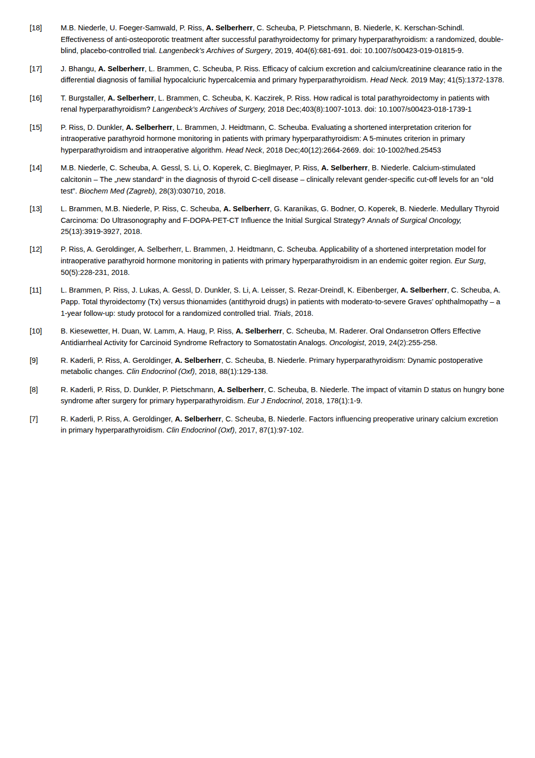[18] M.B. Niederle, U. Foeger-Samwald, P. Riss, A. Selberherr, C. Scheuba, P. Pietschmann, B. Niederle, K. Kerschan-Schindl. Effectiveness of anti-osteoporotic treatment after successful parathyroidectomy for primary hyperparathyroidism: a randomized, double-blind, placebo-controlled trial. Langenbeck’s Archives of Surgery, 2019, 404(6):681-691. doi: 10.1007/s00423-019-01815-9.
[17] J. Bhangu, A. Selberherr, L. Brammen, C. Scheuba, P. Riss. Efficacy of calcium excretion and calcium/creatinine clearance ratio in the differential diagnosis of familial hypocalciuric hypercalcemia and primary hyperparathyroidism. Head Neck. 2019 May; 41(5):1372-1378.
[16] T. Burgstaller, A. Selberherr, L. Brammen, C. Scheuba, K. Kaczirek, P. Riss. How radical is total parathyroidectomy in patients with renal hyperparathyroidism? Langenbeck’s Archives of Surgery, 2018 Dec;403(8):1007-1013. doi: 10.1007/s00423-018-1739-1
[15] P. Riss, D. Dunkler, A. Selberherr, L. Brammen, J. Heidtmann, C. Scheuba. Evaluating a shortened interpretation criterion for intraoperative parathyroid hormone monitoring in patients with primary hyperparathyroidism: A 5-minutes criterion in primary hyperparathyroidism and intraoperative algorithm. Head Neck, 2018 Dec;40(12):2664-2669. doi: 10-1002/hed.25453
[14] M.B. Niederle, C. Scheuba, A. Gessl, S. Li, O. Koperek, C. Bieglmayer, P. Riss, A. Selberherr, B. Niederle. Calcium-stimulated calcitonin – The „new standard“ in the diagnosis of thyroid C-cell disease – clinically relevant gender-specific cut-off levels for an “old test”. Biochem Med (Zagreb), 28(3):030710, 2018.
[13] L. Brammen, M.B. Niederle, P. Riss, C. Scheuba, A. Selberherr, G. Karanikas, G. Bodner, O. Koperek, B. Niederle. Medullary Thyroid Carcinoma: Do Ultrasonography and F-DOPA-PET-CT Influence the Initial Surgical Strategy? Annals of Surgical Oncology, 25(13):3919-3927, 2018.
[12] P. Riss, A. Geroldinger, A. Selberherr, L. Brammen, J. Heidtmann, C. Scheuba. Applicability of a shortened interpretation model for intraoperative parathyroid hormone monitoring in patients with primary hyperparathyroidism in an endemic goiter region. Eur Surg, 50(5):228-231, 2018.
[11] L. Brammen, P. Riss, J. Lukas, A. Gessl, D. Dunkler, S. Li, A. Leisser, S. Rezar-Dreindl, K. Eibenberger, A. Selberherr, C. Scheuba, A. Papp. Total thyroidectomy (Tx) versus thionamides (antithyroid drugs) in patients with moderato-to-severe Graves’ ophthalmopathy – a 1-year follow-up: study protocol for a randomized controlled trial. Trials, 2018.
[10] B. Kiesewetter, H. Duan, W. Lamm, A. Haug, P. Riss, A. Selberherr, C. Scheuba, M. Raderer. Oral Ondansetron Offers Effective Antidiarrheal Activity for Carcinoid Syndrome Refractory to Somatostatin Analogs. Oncologist, 2019, 24(2):255-258.
[9] R. Kaderli, P. Riss, A. Geroldinger, A. Selberherr, C. Scheuba, B. Niederle. Primary hyperparathyroidism: Dynamic postoperative metabolic changes. Clin Endocrinol (Oxf), 2018, 88(1):129-138.
[8] R. Kaderli, P. Riss, D. Dunkler, P. Pietschmann, A. Selberherr, C. Scheuba, B. Niederle. The impact of vitamin D status on hungry bone syndrome after surgery for primary hyperparathyroidism. Eur J Endocrinol, 2018, 178(1):1-9.
[7] R. Kaderli, P. Riss, A. Geroldinger, A. Selberherr, C. Scheuba, B. Niederle. Factors influencing preoperative urinary calcium excretion in primary hyperparathyroidism. Clin Endocrinol (Oxf), 2017, 87(1):97-102.